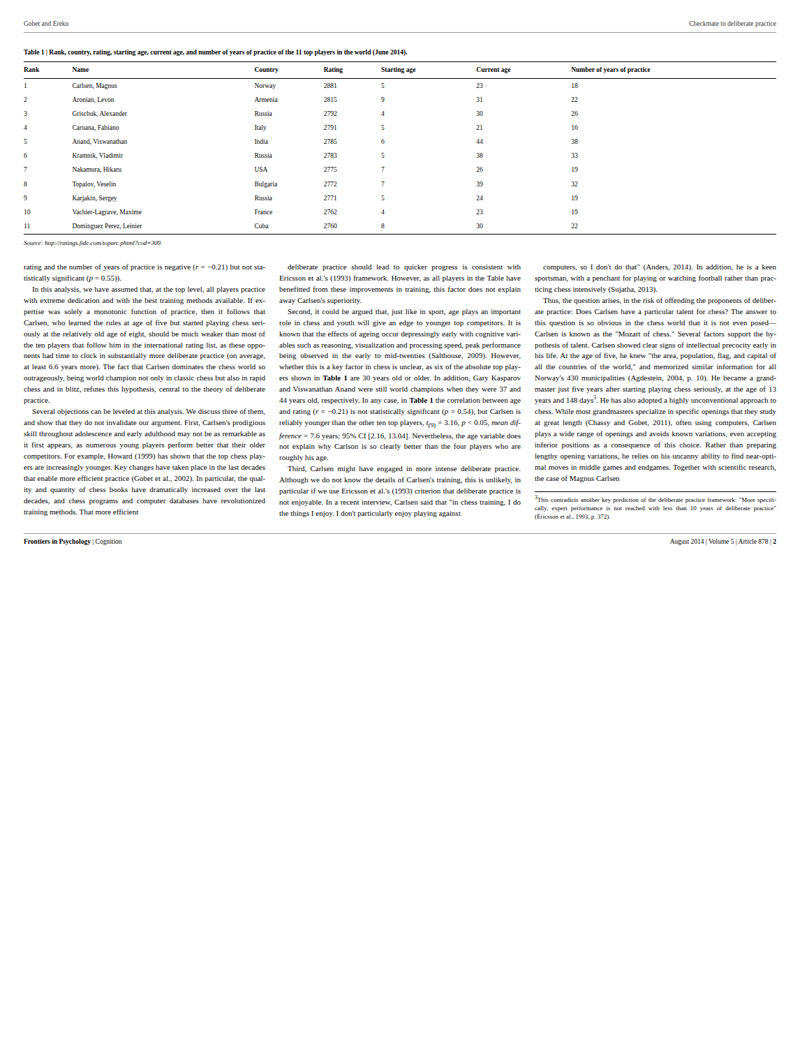Gobet and Ereku
Checkmate to deliberate practice
Table 1 | Rank, country, rating, starting age, current age, and number of years of practice of the 11 top players in the world (June 2014).
| Rank | Name | Country | Rating | Starting age | Current age | Number of years of practice |
| --- | --- | --- | --- | --- | --- | --- |
| 1 | Carlsen, Magnus | Norway | 2881 | 5 | 23 | 18 |
| 2 | Aronian, Levon | Armenia | 2815 | 9 | 31 | 22 |
| 3 | Grischuk, Alexander | Russia | 2792 | 4 | 30 | 26 |
| 4 | Caruana, Fabiano | Italy | 2791 | 5 | 21 | 16 |
| 5 | Anand, Viswanathan | India | 2785 | 6 | 44 | 38 |
| 6 | Kramnik, Vladimir | Russia | 2783 | 5 | 38 | 33 |
| 7 | Nakamura, Hikaru | USA | 2775 | 7 | 26 | 19 |
| 8 | Topalov, Veselin | Bulgaria | 2772 | 7 | 39 | 32 |
| 9 | Karjakin, Sergey | Russia | 2771 | 5 | 24 | 19 |
| 10 | Vachier-Lagrave, Maxime | France | 2762 | 4 | 23 | 19 |
| 11 | Dominguez Perez, Leinier | Cuba | 2760 | 8 | 30 | 22 |
Source: http://ratings.fide.com/toparc.phtml?cod=309.
rating and the number of years of practice is negative (r = −0.21) but not statistically significant (p = 0.55)).
In this analysis, we have assumed that, at the top level, all players practice with extreme dedication and with the best training methods available. If expertise was solely a monotonic function of practice, then it follows that Carlsen, who learned the rules at age of five but started playing chess seriously at the relatively old age of eight, should be much weaker than most of the ten players that follow him in the international rating list, as these opponents had time to clock in substantially more deliberate practice (on average, at least 6.6 years more). The fact that Carlsen dominates the chess world so outrageously, being world champion not only in classic chess but also in rapid chess and in blitz, refutes this hypothesis, central to the theory of deliberate practice.
Several objections can be leveled at this analysis. We discuss three of them, and show that they do not invalidate our argument. First, Carlsen's prodigious skill throughout adolescence and early adulthood may not be as remarkable as it first appears, as numerous young players perform better that their older competitors. For example, Howard (1999) has shown that the top chess players are increasingly younger. Key changes have taken place in the last decades that enable more efficient practice (Gobet et al., 2002). In particular, the quality and quantity of chess books have dramatically increased over the last decades, and chess programs and computer databases have revolutionized training methods. That more efficient
deliberate practice should lead to quicker progress is consistent with Ericsson et al.'s (1993) framework. However, as all players in the Table have benefitted from these improvements in training, this factor does not explain away Carlsen's superiority.
Second, it could be argued that, just like in sport, age plays an important role in chess and youth will give an edge to younger top competitors. It is known that the effects of ageing occur depressingly early with cognitive variables such as reasoning, visualization and processing speed, peak performance being observed in the early to mid-twenties (Salthouse, 2009). However, whether this is a key factor in chess is unclear, as six of the absolute top players shown in Table 1 are 30 years old or older. In addition, Gary Kasparov and Viswanathan Anand were still world champions when they were 37 and 44 years old, respectively. In any case, in Table 1 the correlation between age and rating (r = −0.21) is not statistically significant (p = 0.54), but Carlsen is reliably younger than the other ten top players, t(9) = 3.16, p < 0.05, mean difference = 7.6 years; 95% CI [2.16, 13.04]. Nevertheless, the age variable does not explain why Carlson is so clearly better than the four players who are roughly his age.
Third, Carlsen might have engaged in more intense deliberate practice. Although we do not know the details of Carlsen's training, this is unlikely, in particular if we use Ericsson et al.'s (1993) criterion that deliberate practice is not enjoyable. In a recent interview, Carlsen said that "in chess training, I do the things I enjoy. I don't particularly enjoy playing against
computers, so I don't do that" (Anders, 2014). In addition, he is a keen sportsman, with a penchant for playing or watching football rather than practicing chess intensively (Sujatha, 2013).
Thus, the question arises, in the risk of offending the proponents of deliberate practice: Does Carlsen have a particular talent for chess? The answer to this question is so obvious in the chess world that it is not even posed—Carlsen is known as the "Mozart of chess." Several factors support the hypothesis of talent. Carlsen showed clear signs of intellectual precocity early in his life. At the age of five, he knew "the area, population, flag, and capital of all the countries of the world," and memorized similar information for all Norway's 430 municipalities (Agdestein, 2004, p. 10). He became a grandmaster just five years after starting playing chess seriously, at the age of 13 years and 148 days3. He has also adopted a highly unconventional approach to chess. While most grandmasters specialize in specific openings that they study at great length (Chassy and Gobet, 2011), often using computers, Carlsen plays a wide range of openings and avoids known variations, even accepting inferior positions as a consequence of this choice. Rather than preparing lengthy opening variations, he relies on his uncanny ability to find near-optimal moves in middle games and endgames. Together with scientific research, the case of Magnus Carlsen
3This contradicts another key prediction of the deliberate practice framework: "More specifically, expert performance is not reached with less than 10 years of deliberate practice" (Ericsson et al., 1993, p. 372).
Frontiers in Psychology | Cognition
August 2014 | Volume 5 | Article 878 | 2